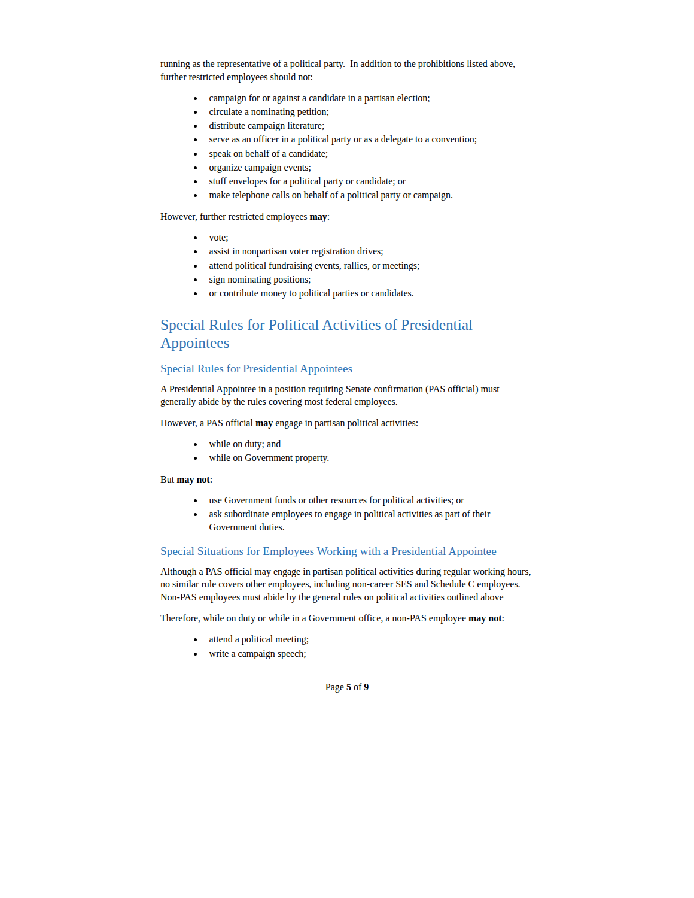running as the representative of a political party. In addition to the prohibitions listed above, further restricted employees should not:
campaign for or against a candidate in a partisan election;
circulate a nominating petition;
distribute campaign literature;
serve as an officer in a political party or as a delegate to a convention;
speak on behalf of a candidate;
organize campaign events;
stuff envelopes for a political party or candidate; or
make telephone calls on behalf of a political party or campaign.
However, further restricted employees may:
vote;
assist in nonpartisan voter registration drives;
attend political fundraising events, rallies, or meetings;
sign nominating positions;
or contribute money to political parties or candidates.
Special Rules for Political Activities of Presidential Appointees
Special Rules for Presidential Appointees
A Presidential Appointee in a position requiring Senate confirmation (PAS official) must generally abide by the rules covering most federal employees.
However, a PAS official may engage in partisan political activities:
while on duty; and
while on Government property.
But may not:
use Government funds or other resources for political activities; or
ask subordinate employees to engage in political activities as part of their Government duties.
Special Situations for Employees Working with a Presidential Appointee
Although a PAS official may engage in partisan political activities during regular working hours, no similar rule covers other employees, including non-career SES and Schedule C employees. Non-PAS employees must abide by the general rules on political activities outlined above
Therefore, while on duty or while in a Government office, a non-PAS employee may not:
attend a political meeting;
write a campaign speech;
Page 5 of 9